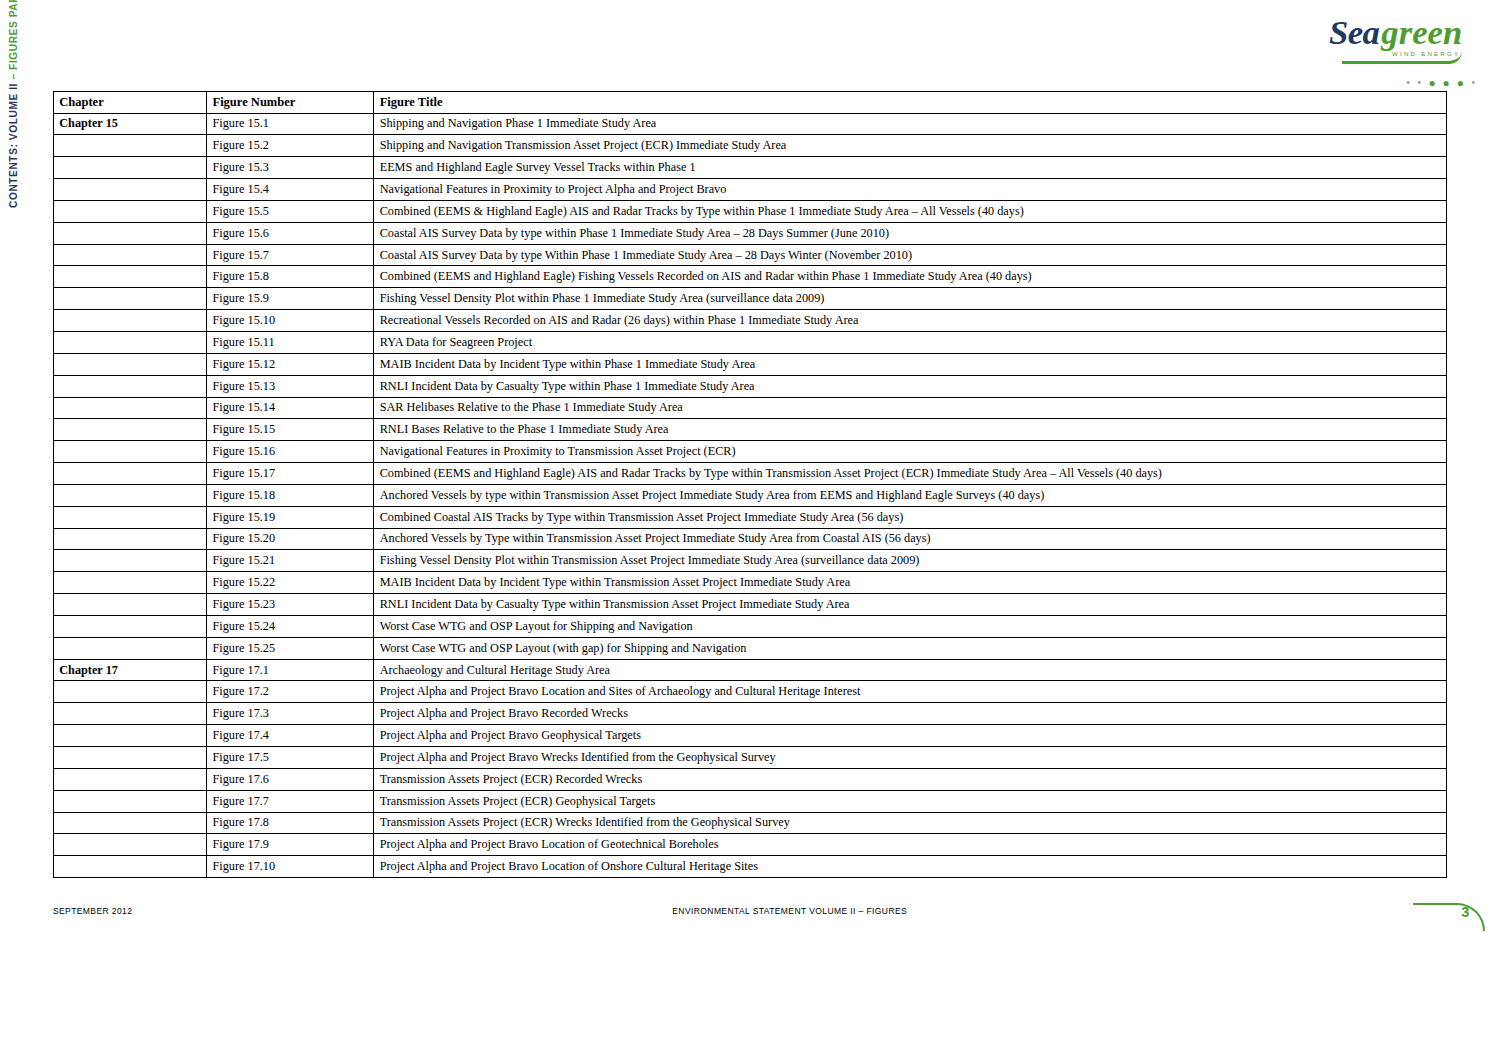Sea green
WIND ENERGY
• • ● ● ● •
CONTENTS: VOLUME II – FIGURES PART 1
| Chapter | Figure Number | Figure Title |
| --- | --- | --- |
| Chapter 15 | Figure 15.1 | Shipping and Navigation Phase 1 Immediate Study Area |
| | Figure 15.2 | Shipping and Navigation Transmission Asset Project (ECR) Immediate Study Area |
| | Figure 15.3 | EEMS and Highland Eagle Survey Vessel Tracks within Phase 1 |
| | Figure 15.4 | Navigational Features in Proximity to Project Alpha and Project Bravo |
| | Figure 15.5 | Combined (EEMS & Highland Eagle) AIS and Radar Tracks by Type within Phase 1 Immediate Study Area – All Vessels (40 days) |
| | Figure 15.6 | Coastal AIS Survey Data by type within Phase 1 Immediate Study Area – 28 Days Summer (June 2010) |
| | Figure 15.7 | Coastal AIS Survey Data by type Within Phase 1 Immediate Study Area – 28 Days Winter (November 2010) |
| | Figure 15.8 | Combined (EEMS and Highland Eagle) Fishing Vessels Recorded on AIS and Radar within Phase 1 Immediate Study Area (40 days) |
| | Figure 15.9 | Fishing Vessel Density Plot within Phase 1 Immediate Study Area (surveillance data 2009) |
| | Figure 15.10 | Recreational Vessels Recorded on AIS and Radar (26 days) within Phase 1 Immediate Study Area |
| | Figure 15.11 | RYA Data for Seagreen Project |
| | Figure 15.12 | MAIB Incident Data by Incident Type within Phase 1 Immediate Study Area |
| | Figure 15.13 | RNLI Incident Data by Casualty Type within Phase 1 Immediate Study Area |
| | Figure 15.14 | SAR Helibases Relative to the Phase 1 Immediate Study Area |
| | Figure 15.15 | RNLI Bases Relative to the Phase 1 Immediate Study Area |
| | Figure 15.16 | Navigational Features in Proximity to Transmission Asset Project (ECR) |
| | Figure 15.17 | Combined (EEMS and Highland Eagle) AIS and Radar Tracks by Type within Transmission Asset Project (ECR) Immediate Study Area – All Vessels (40 days) |
| | Figure 15.18 | Anchored Vessels by type within Transmission Asset Project Immediate Study Area from EEMS and Highland Eagle Surveys (40 days) |
| | Figure 15.19 | Combined Coastal AIS Tracks by Type within Transmission Asset Project Immediate Study Area (56 days) |
| | Figure 15.20 | Anchored Vessels by Type within Transmission Asset Project Immediate Study Area from Coastal AIS (56 days) |
| | Figure 15.21 | Fishing Vessel Density Plot within Transmission Asset Project Immediate Study Area (surveillance data 2009) |
| | Figure 15.22 | MAIB Incident Data by Incident Type within Transmission Asset Project Immediate Study Area |
| | Figure 15.23 | RNLI Incident Data by Casualty Type within Transmission Asset Project Immediate Study Area |
| | Figure 15.24 | Worst Case WTG and OSP Layout for Shipping and Navigation |
| | Figure 15.25 | Worst Case WTG and OSP Layout (with gap) for Shipping and Navigation |
| Chapter 17 | Figure 17.1 | Archaeology and Cultural Heritage Study Area |
| | Figure 17.2 | Project Alpha and Project Bravo Location and Sites of Archaeology and Cultural Heritage Interest |
| | Figure 17.3 | Project Alpha and Project Bravo Recorded Wrecks |
| | Figure 17.4 | Project Alpha and Project Bravo Geophysical Targets |
| | Figure 17.5 | Project Alpha and Project Bravo Wrecks Identified from the Geophysical Survey |
| | Figure 17.6 | Transmission Assets Project (ECR) Recorded Wrecks |
| | Figure 17.7 | Transmission Assets Project (ECR) Geophysical Targets |
| | Figure 17.8 | Transmission Assets Project (ECR) Wrecks Identified from the Geophysical Survey |
| | Figure 17.9 | Project Alpha and Project Bravo Location of Geotechnical Boreholes |
| | Figure 17.10 | Project Alpha and Project Bravo Location of Onshore Cultural Heritage Sites |
SEPTEMBER 2012
ENVIRONMENTAL STATEMENT VOLUME II – FIGURES
3